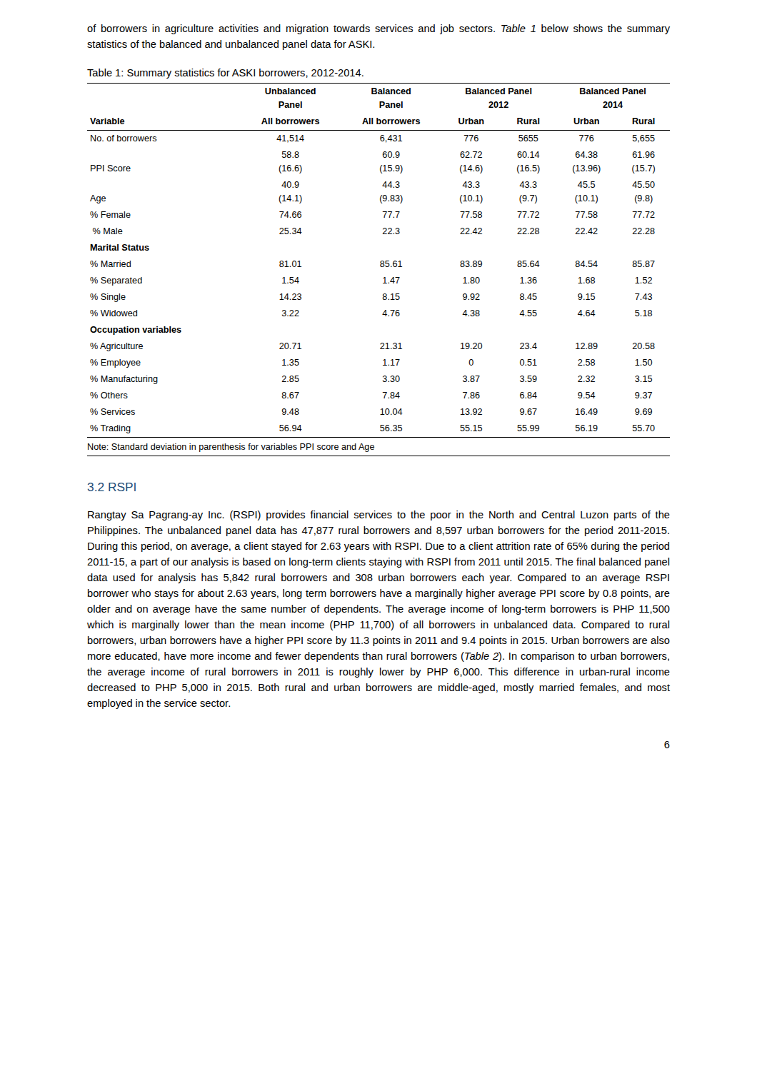of borrowers in agriculture activities and migration towards services and job sectors. Table 1 below shows the summary statistics of the balanced and unbalanced panel data for ASKI.
Table 1: Summary statistics for ASKI borrowers, 2012-2014.
| | Unbalanced Panel | Balanced Panel | Balanced Panel 2012 | Balanced Panel 2014 |
| --- | --- | --- | --- | --- |
| Variable | All borrowers | All borrowers | Urban | Rural | Urban | Rural |
| No. of borrowers | 41,514 | 6,431 | 776 | 5655 | 776 | 5,655 |
| PPI Score | 58.8 (16.6) | 60.9 (15.9) | 62.72 (14.6) | 60.14 (16.5) | 64.38 (13.96) | 61.96 (15.7) |
| Age | 40.9 (14.1) | 44.3 (9.83) | 43.3 (10.1) | 43.3 (9.7) | 45.5 (10.1) | 45.50 (9.8) |
| % Female | 74.66 | 77.7 | 77.58 | 77.72 | 77.58 | 77.72 |
| % Male | 25.34 | 22.3 | 22.42 | 22.28 | 22.42 | 22.28 |
| Marital Status | | | | | | |
| % Married | 81.01 | 85.61 | 83.89 | 85.64 | 84.54 | 85.87 |
| % Separated | 1.54 | 1.47 | 1.80 | 1.36 | 1.68 | 1.52 |
| % Single | 14.23 | 8.15 | 9.92 | 8.45 | 9.15 | 7.43 |
| % Widowed | 3.22 | 4.76 | 4.38 | 4.55 | 4.64 | 5.18 |
| Occupation variables | | | | | | |
| % Agriculture | 20.71 | 21.31 | 19.20 | 23.4 | 12.89 | 20.58 |
| % Employee | 1.35 | 1.17 | 0 | 0.51 | 2.58 | 1.50 |
| % Manufacturing | 2.85 | 3.30 | 3.87 | 3.59 | 2.32 | 3.15 |
| % Others | 8.67 | 7.84 | 7.86 | 6.84 | 9.54 | 9.37 |
| % Services | 9.48 | 10.04 | 13.92 | 9.67 | 16.49 | 9.69 |
| % Trading | 56.94 | 56.35 | 55.15 | 55.99 | 56.19 | 55.70 |
Note: Standard deviation in parenthesis for variables PPI score and Age
3.2 RSPI
Rangtay Sa Pagrang-ay Inc. (RSPI) provides financial services to the poor in the North and Central Luzon parts of the Philippines. The unbalanced panel data has 47,877 rural borrowers and 8,597 urban borrowers for the period 2011-2015. During this period, on average, a client stayed for 2.63 years with RSPI. Due to a client attrition rate of 65% during the period 2011-15, a part of our analysis is based on long-term clients staying with RSPI from 2011 until 2015. The final balanced panel data used for analysis has 5,842 rural borrowers and 308 urban borrowers each year. Compared to an average RSPI borrower who stays for about 2.63 years, long term borrowers have a marginally higher average PPI score by 0.8 points, are older and on average have the same number of dependents. The average income of long-term borrowers is PHP 11,500 which is marginally lower than the mean income (PHP 11,700) of all borrowers in unbalanced data. Compared to rural borrowers, urban borrowers have a higher PPI score by 11.3 points in 2011 and 9.4 points in 2015. Urban borrowers are also more educated, have more income and fewer dependents than rural borrowers (Table 2). In comparison to urban borrowers, the average income of rural borrowers in 2011 is roughly lower by PHP 6,000. This difference in urban-rural income decreased to PHP 5,000 in 2015. Both rural and urban borrowers are middle-aged, mostly married females, and most employed in the service sector.
6